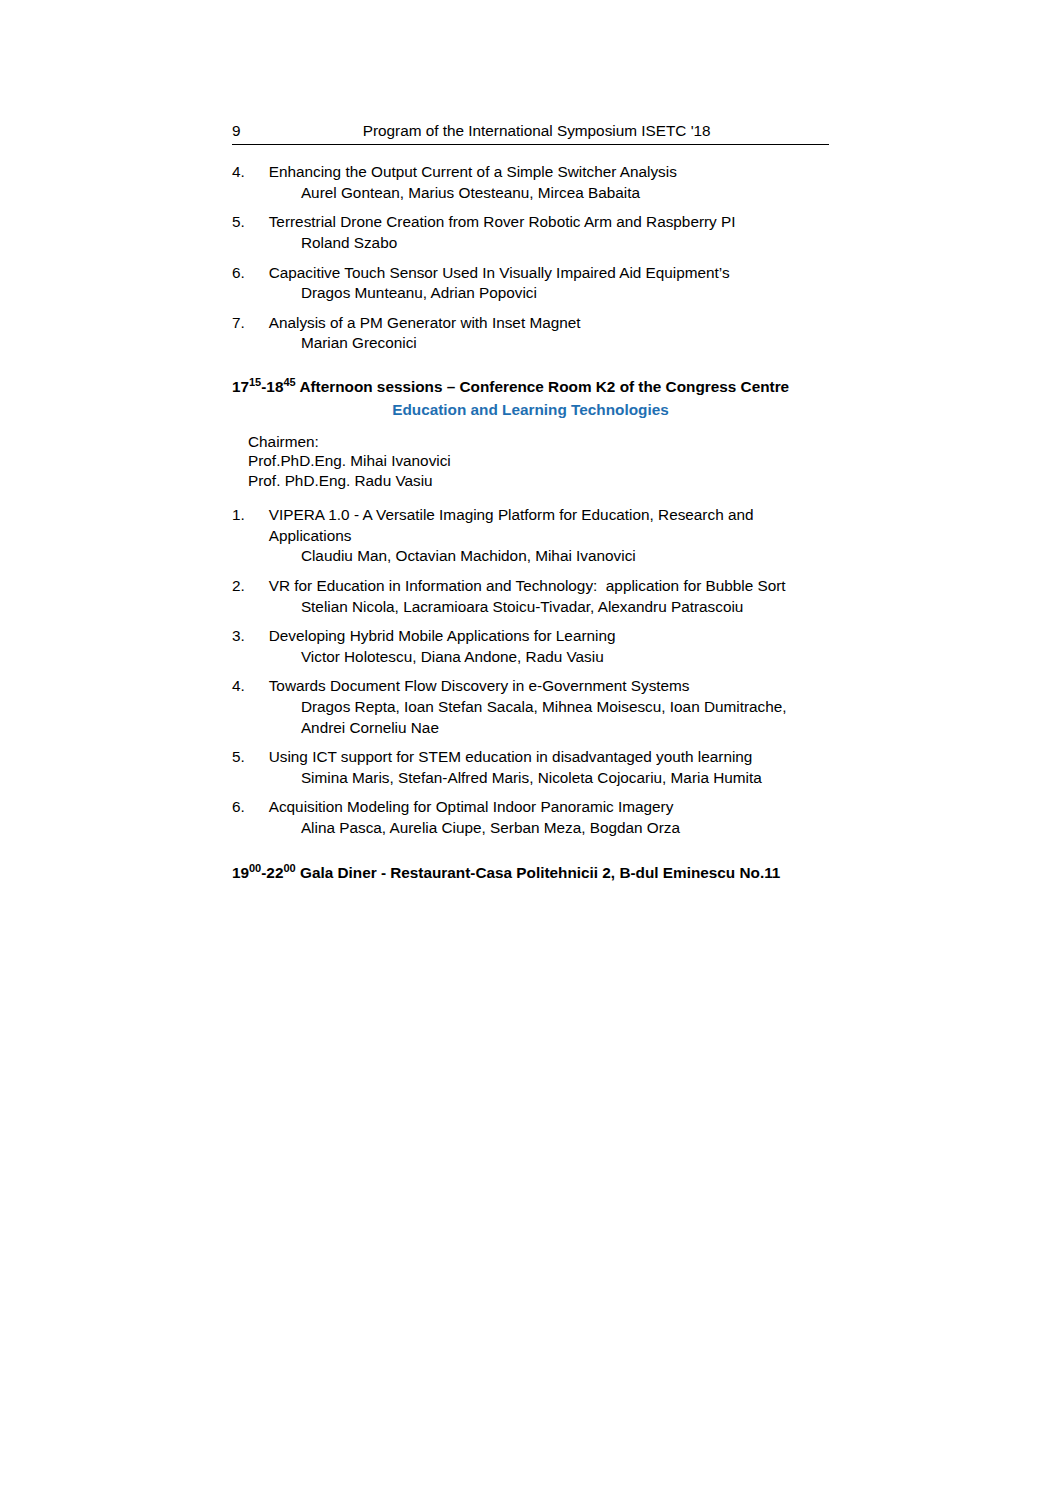9
Program of the International Symposium ISETC '18
4. Enhancing the Output Current of a Simple Switcher Analysis Aurel Gontean, Marius Otesteanu, Mircea Babaita
5. Terrestrial Drone Creation from Rover Robotic Arm and Raspberry PI Roland Szabo
6. Capacitive Touch Sensor Used In Visually Impaired Aid Equipment’s Dragos Munteanu, Adrian Popovici
7. Analysis of a PM Generator with Inset Magnet Marian Greconici
1715-1845 Afternoon sessions – Conference Room K2 of the Congress Centre
Education and Learning Technologies
Chairmen:
Prof.PhD.Eng. Mihai Ivanovici
Prof. PhD.Eng. Radu Vasiu
1. VIPERA 1.0 - A Versatile Imaging Platform for Education, Research and Applications Claudiu Man, Octavian Machidon, Mihai Ivanovici
2. VR for Education in Information and Technology: application for Bubble Sort Stelian Nicola, Lacramioara Stoicu-Tivadar, Alexandru Patrascoiu
3. Developing Hybrid Mobile Applications for Learning Victor Holotescu, Diana Andone, Radu Vasiu
4. Towards Document Flow Discovery in e-Government Systems Dragos Repta, Ioan Stefan Sacala, Mihnea Moisescu, Ioan Dumitrache, Andrei Corneliu Nae
5. Using ICT support for STEM education in disadvantaged youth learning Simina Maris, Stefan-Alfred Maris, Nicoleta Cojocariu, Maria Humita
6. Acquisition Modeling for Optimal Indoor Panoramic Imagery Alina Pasca, Aurelia Ciupe, Serban Meza, Bogdan Orza
1900-2200 Gala Diner - Restaurant-Casa Politehnicii 2, B-dul Eminescu No.11